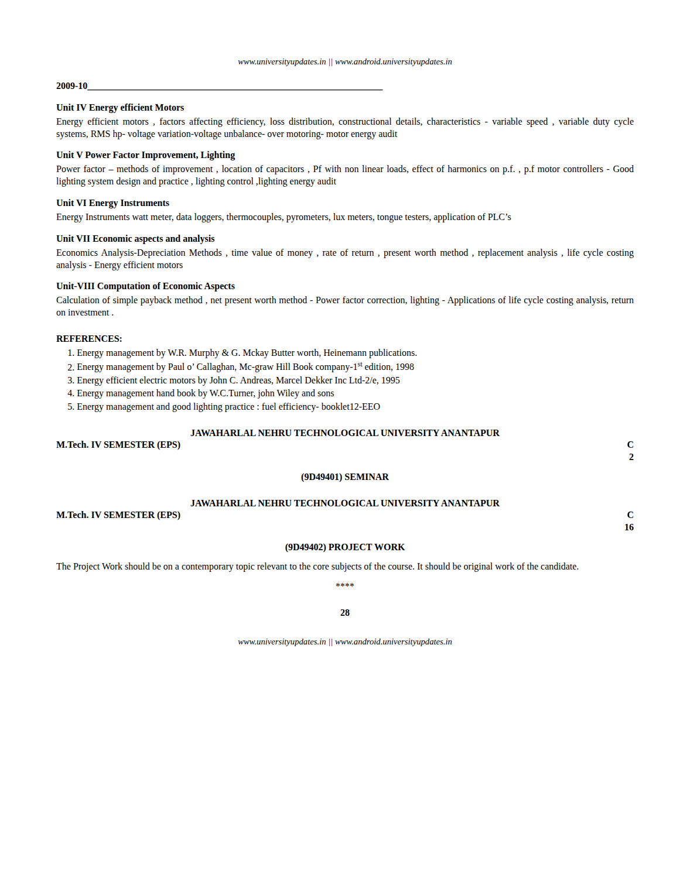www.universityupdates.in || www.android.universityupdates.in
2009-10_______________________________________________________________
Unit IV Energy efficient Motors
Energy efficient motors , factors affecting efficiency, loss distribution, constructional details, characteristics - variable speed , variable duty cycle systems, RMS hp- voltage variation-voltage unbalance- over motoring- motor energy audit
Unit V Power Factor Improvement, Lighting
Power factor – methods of improvement , location of capacitors , Pf with non linear loads, effect of harmonics on p.f. , p.f motor controllers - Good lighting system design and practice , lighting control ,lighting energy audit
Unit VI Energy Instruments
Energy Instruments watt meter, data loggers, thermocouples, pyrometers, lux meters, tongue testers, application of PLC’s
Unit VII Economic aspects and analysis
Economics Analysis-Depreciation Methods , time value of money , rate of return , present worth method , replacement analysis , life cycle costing analysis - Energy efficient motors
Unit-VIII Computation of Economic Aspects
Calculation of simple payback method , net present worth method - Power factor correction, lighting - Applications of life cycle costing analysis, return on investment .
REFERENCES:
Energy management by W.R. Murphy & G. Mckay Butter worth, Heinemann publications.
Energy management by Paul o’ Callaghan, Mc-graw Hill Book company-1st edition, 1998
Energy efficient electric motors by John C. Andreas, Marcel Dekker Inc Ltd-2/e, 1995
Energy management hand book by W.C.Turner, john Wiley and sons
Energy management and good lighting practice : fuel efficiency- booklet12-EEO
JAWAHARLAL NEHRU TECHNOLOGICAL UNIVERSITY ANANTAPUR
M.Tech. IV SEMESTER (EPS) C
2
(9D49401) SEMINAR
JAWAHARLAL NEHRU TECHNOLOGICAL UNIVERSITY ANANTAPUR
M.Tech. IV SEMESTER (EPS) C
16
(9D49402) PROJECT WORK
The Project Work should be on a contemporary topic relevant to the core subjects of the course. It should be original work of the candidate.
****
28
www.universityupdates.in || www.android.universityupdates.in